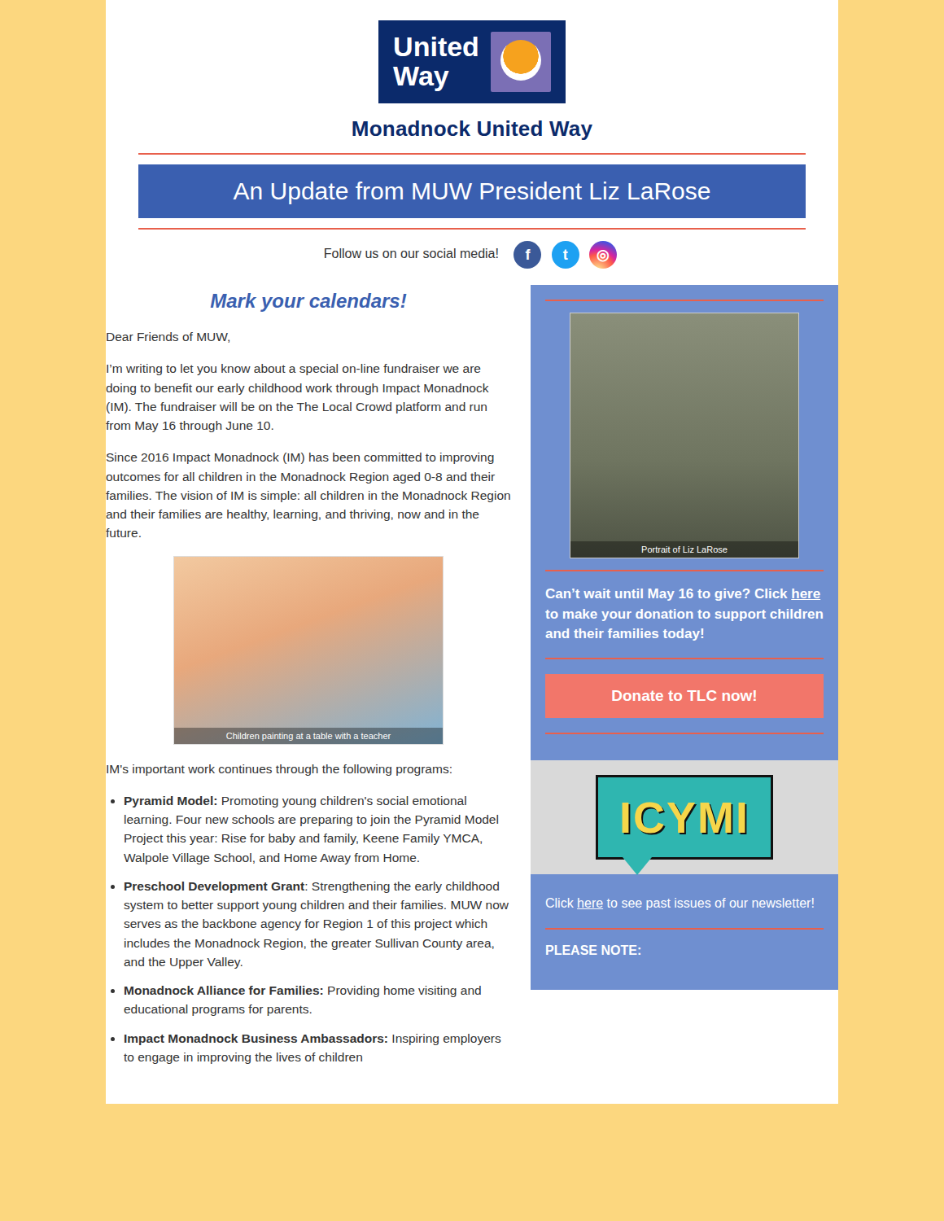United
Way
Monadnock United Way
An Update from MUW President Liz LaRose
Follow us on our social media! f t ◎
Mark your calendars!
Dear Friends of MUW,
I’m writing to let you know about a special on-line fundraiser we are doing to benefit our early childhood work through Impact Monadnock (IM). The fundraiser will be on the The Local Crowd platform and run from May 16 through June 10.
Since 2016 Impact Monadnock (IM) has been committed to improving outcomes for all children in the Monadnock Region aged 0-8 and their families. The vision of IM is simple: all children in the Monadnock Region and their families are healthy, learning, and thriving, now and in the future.
IM's important work continues through the following programs:
Pyramid Model: Promoting young children's social emotional learning. Four new schools are preparing to join the Pyramid Model Project this year: Rise for baby and family, Keene Family YMCA, Walpole Village School, and Home Away from Home.
Preschool Development Grant: Strengthening the early childhood system to better support young children and their families. MUW now serves as the backbone agency for Region 1 of this project which includes the Monadnock Region, the greater Sullivan County area, and the Upper Valley.
Monadnock Alliance for Families: Providing home visiting and educational programs for parents.
Impact Monadnock Business Ambassadors: Inspiring employers to engage in improving the lives of children
Can’t wait until May 16 to give? Click here to make your donation to support children and their families today!
Donate to TLC now!
ICYMI
Click here to see past issues of our newsletter!
PLEASE NOTE: